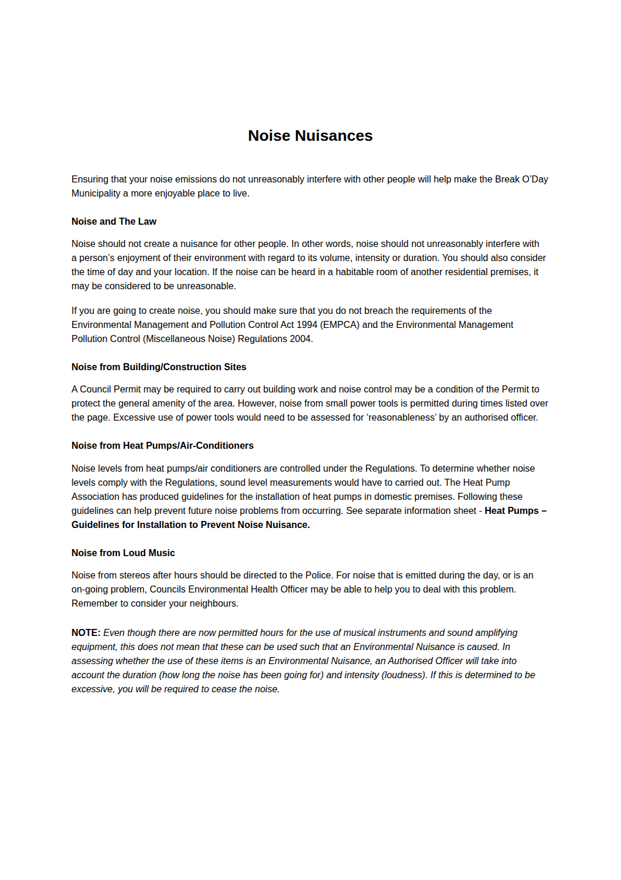Noise Nuisances
Ensuring that your noise emissions do not unreasonably interfere with other people will help make the Break O’Day Municipality a more enjoyable place to live.
Noise and The Law
Noise should not create a nuisance for other people. In other words, noise should not unreasonably interfere with a person’s enjoyment of their environment with regard to its volume, intensity or duration. You should also consider the time of day and your location. If the noise can be heard in a habitable room of another residential premises, it may be considered to be unreasonable.
If you are going to create noise, you should make sure that you do not breach the requirements of the Environmental Management and Pollution Control Act 1994 (EMPCA) and the Environmental Management Pollution Control (Miscellaneous Noise) Regulations 2004.
Noise from Building/Construction Sites
A Council Permit may be required to carry out building work and noise control may be a condition of the Permit to protect the general amenity of the area. However, noise from small power tools is permitted during times listed over the page. Excessive use of power tools would need to be assessed for ‘reasonableness’ by an authorised officer.
Noise from Heat Pumps/Air-Conditioners
Noise levels from heat pumps/air conditioners are controlled under the Regulations. To determine whether noise levels comply with the Regulations, sound level measurements would have to carried out. The Heat Pump Association has produced guidelines for the installation of heat pumps in domestic premises. Following these guidelines can help prevent future noise problems from occurring. See separate information sheet - Heat Pumps – Guidelines for Installation to Prevent Noise Nuisance.
Noise from Loud Music
Noise from stereos after hours should be directed to the Police. For noise that is emitted during the day, or is an on-going problem, Councils Environmental Health Officer may be able to help you to deal with this problem. Remember to consider your neighbours.
NOTE: Even though there are now permitted hours for the use of musical instruments and sound amplifying equipment, this does not mean that these can be used such that an Environmental Nuisance is caused. In assessing whether the use of these items is an Environmental Nuisance, an Authorised Officer will take into account the duration (how long the noise has been going for) and intensity (loudness). If this is determined to be excessive, you will be required to cease the noise.